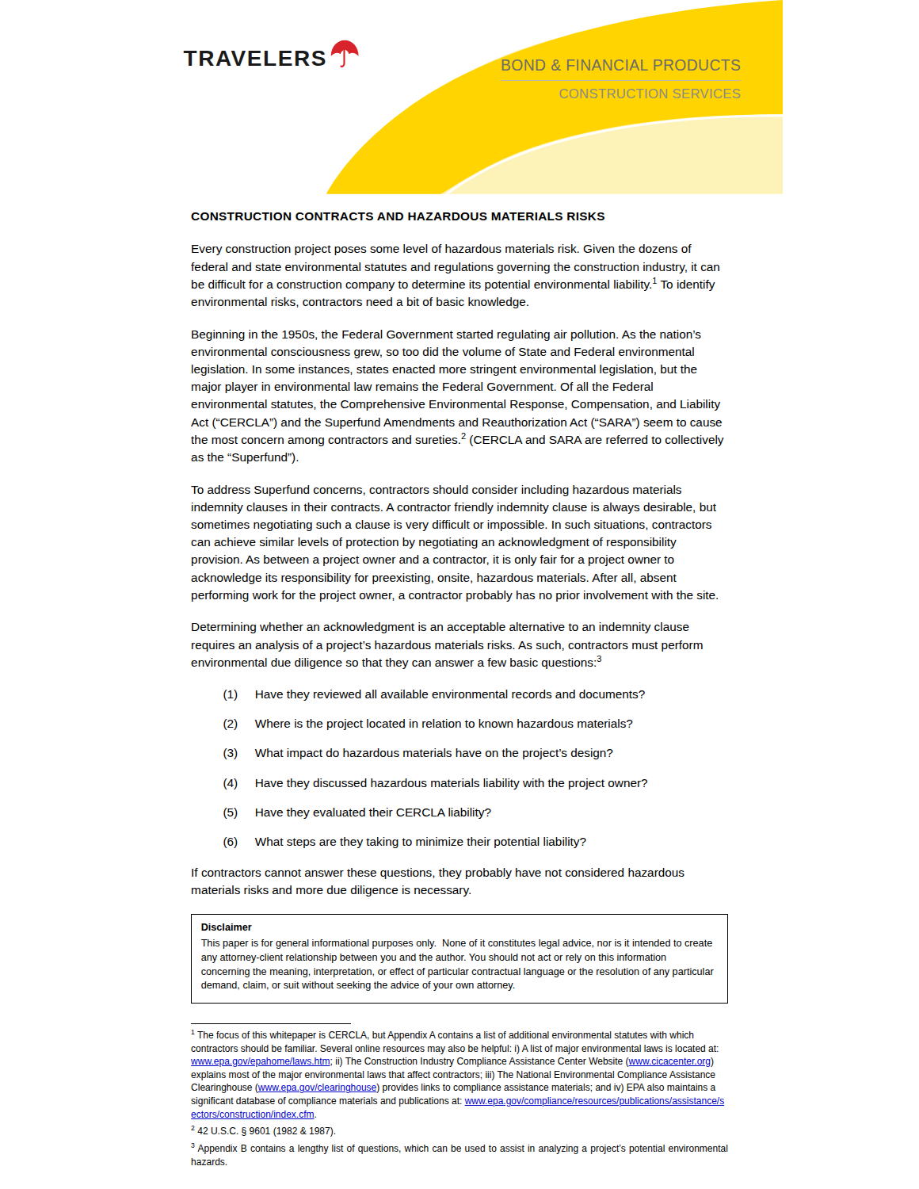TRAVELERS
BOND & FINANCIAL PRODUCTS
CONSTRUCTION SERVICES
CONSTRUCTION CONTRACTS AND HAZARDOUS MATERIALS RISKS
Every construction project poses some level of hazardous materials risk. Given the dozens of federal and state environmental statutes and regulations governing the construction industry, it can be difficult for a construction company to determine its potential environmental liability.1 To identify environmental risks, contractors need a bit of basic knowledge.
Beginning in the 1950s, the Federal Government started regulating air pollution. As the nation’s environmental consciousness grew, so too did the volume of State and Federal environmental legislation. In some instances, states enacted more stringent environmental legislation, but the major player in environmental law remains the Federal Government. Of all the Federal environmental statutes, the Comprehensive Environmental Response, Compensation, and Liability Act (“CERCLA”) and the Superfund Amendments and Reauthorization Act (“SARA”) seem to cause the most concern among contractors and sureties.2 (CERCLA and SARA are referred to collectively as the “Superfund”).
To address Superfund concerns, contractors should consider including hazardous materials indemnity clauses in their contracts. A contractor friendly indemnity clause is always desirable, but sometimes negotiating such a clause is very difficult or impossible. In such situations, contractors can achieve similar levels of protection by negotiating an acknowledgment of responsibility provision. As between a project owner and a contractor, it is only fair for a project owner to acknowledge its responsibility for preexisting, onsite, hazardous materials. After all, absent performing work for the project owner, a contractor probably has no prior involvement with the site.
Determining whether an acknowledgment is an acceptable alternative to an indemnity clause requires an analysis of a project’s hazardous materials risks. As such, contractors must perform environmental due diligence so that they can answer a few basic questions:3
(1) Have they reviewed all available environmental records and documents?
(2) Where is the project located in relation to known hazardous materials?
(3) What impact do hazardous materials have on the project’s design?
(4) Have they discussed hazardous materials liability with the project owner?
(5) Have they evaluated their CERCLA liability?
(6) What steps are they taking to minimize their potential liability?
If contractors cannot answer these questions, they probably have not considered hazardous materials risks and more due diligence is necessary.
Disclaimer
This paper is for general informational purposes only. None of it constitutes legal advice, nor is it intended to create any attorney-client relationship between you and the author. You should not act or rely on this information concerning the meaning, interpretation, or effect of particular contractual language or the resolution of any particular demand, claim, or suit without seeking the advice of your own attorney.
1 The focus of this whitepaper is CERCLA, but Appendix A contains a list of additional environmental statutes with which contractors should be familiar. Several online resources may also be helpful: i) A list of major environmental laws is located at: www.epa.gov/epahome/laws.htm; ii) The Construction Industry Compliance Assistance Center Website (www.cicacenter.org) explains most of the major environmental laws that affect contractors; iii) The National Environmental Compliance Assistance Clearinghouse (www.epa.gov/clearinghouse) provides links to compliance assistance materials; and iv) EPA also maintains a significant database of compliance materials and publications at: www.epa.gov/compliance/resources/publications/assistance/sectors/construction/index.cfm.
2 42 U.S.C. § 9601 (1982 & 1987).
3 Appendix B contains a lengthy list of questions, which can be used to assist in analyzing a project’s potential environmental hazards.